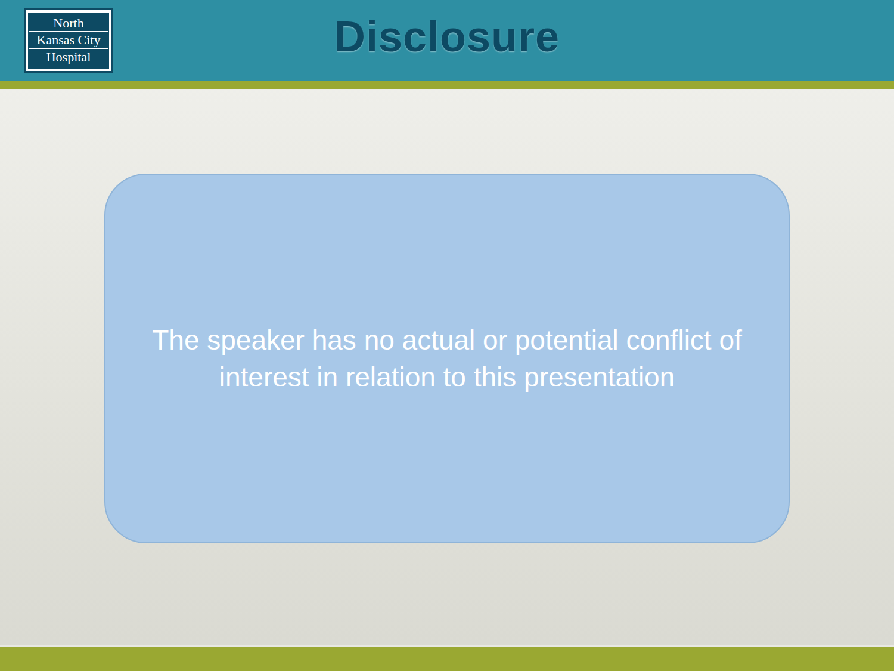North Kansas City Hospital
Disclosure
The speaker has no actual or potential conflict of interest in relation to this presentation